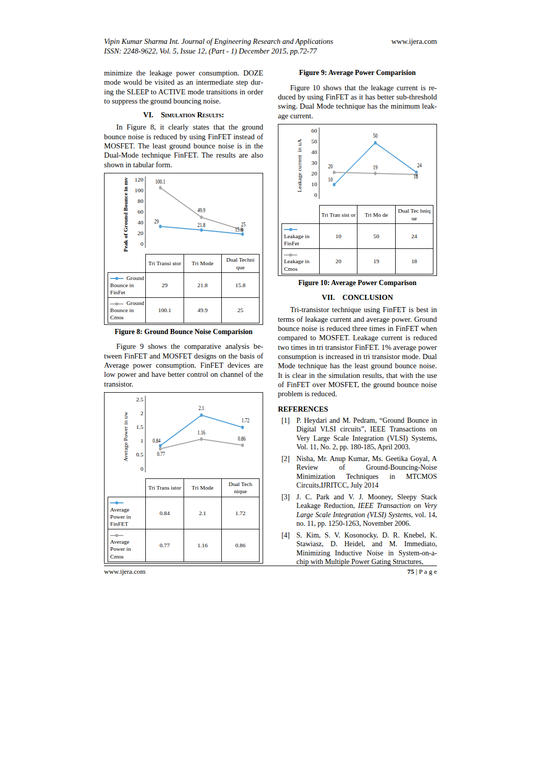www.ijera.com
Vipin Kumar Sharma Int. Journal of Engineering Research and Applications
ISSN: 2248-9622, Vol. 5, Issue 12, (Part - 1) December 2015, pp.72-77
minimize the leakage power consumption. DOZE mode would be visited as an intermediate step during the SLEEP to ACTIVE mode transitions in order to suppress the ground bouncing noise.
VI. Simulation Results:
In Figure 8, it clearly states that the ground bounce noise is reduced by using FinFET instead of MOSFET. The least ground bounce noise is in the Dual-Mode technique FinFET. The results are also shown in tabular form.
Peak of Ground Bounce in mv
120 100 80 60 40 20 0
100.1 49.9 25 29 21.8 15.8
| | Tri Transi stor | Tri Mode | Dual Techni que |
| Ground Bounce in FinFet | 29 | 21.8 | 15.8 |
| Ground Bounce in Cmos | 100.1 | 49.9 | 25 |
Figure 8: Ground Bounce Noise Comparision
Figure 9 shows the comparative analysis between FinFET and MOSFET designs on the basis of Average power consumption. FinFET devices are low power and have better control on channel of the transistor.
Average Power in uw
2.5 2 1.5 1 0.5 0
2.1 1.72 0.84 1.16 0.86 0.77
| | Tri Trans istor | Tri Mode | Dual Tech nique |
| Average Power in FinFET | 0.84 | 2.1 | 1.72 |
| Average Power in Cmos | 0.77 | 1.16 | 0.86 |
Figure 9: Average Power Comparision
Figure 10 shows that the leakage current is reduced by using FinFET as it has better sub-threshold swing. Dual Mode technique has the minimum leakage current.
Leakage current in uA
60 50 40 30 20 10 0
50 24 20 19 18 10
| | Tri Tran sist or | Tri Mo de | Dual Tec hniq ue |
| Leakage in FinFet | 10 | 50 | 24 |
| Leakage in Cmos | 20 | 19 | 18 |
Figure 10: Average Power Comparison
VII. CONCLUSION
Tri-transistor technique using FinFET is best in terms of leakage current and average power. Ground bounce noise is reduced three times in FinFET when compared to MOSFET. Leakage current is reduced two times in tri transistor FinFET. 1% average power consumption is increased in tri transistor mode. Dual Mode technique has the least ground bounce noise. It is clear in the simulation results, that with the use of FinFET over MOSFET, the ground bounce noise problem is reduced.
REFERENCES
P. Heydari and M. Pedram, “Ground Bounce in Digital VLSI circuits”, IEEE Transactions on Very Large Scale Integration (VLSI) Systems, Vol. 11, No. 2, pp. 180-185, April 2003.
Nisha, Mr. Anup Kumar, Ms. Geetika Goyal, A Review of Ground-Bouncing-Noise Minimization Techniques in MTCMOS Circuits,IJRITCC, July 2014
J. C. Park and V. J. Mooney, Sleepy Stack Leakage Reduction, IEEE Transaction on Very Large Scale Integration (VLSI) Systems, vol. 14, no. 11, pp. 1250-1263, November 2006.
S. Kim, S. V. Kosonocky, D. R. Knebel, K. Stawiasz, D. Heidel, and M. Immediato, Minimizing Inductive Noise in System-on-a-chip with Multiple Power Gating Structures,
www.ijera.com 75 | P a g e